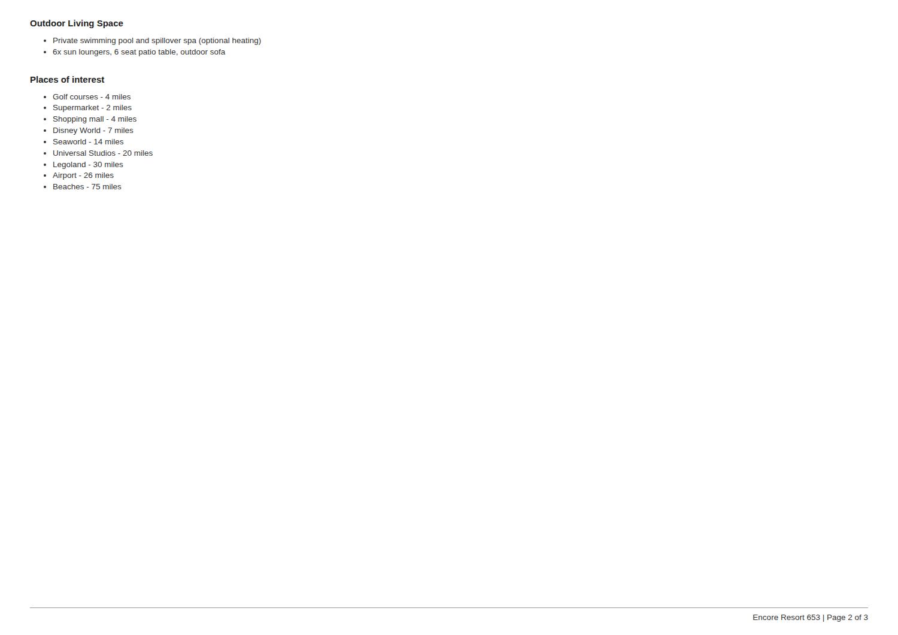Outdoor Living Space
Private swimming pool and spillover spa (optional heating)
6x sun loungers, 6 seat patio table, outdoor sofa
Places of interest
Golf courses - 4 miles
Supermarket - 2 miles
Shopping mall - 4 miles
Disney World - 7 miles
Seaworld - 14 miles
Universal Studios - 20 miles
Legoland - 30 miles
Airport - 26 miles
Beaches - 75 miles
Encore Resort 653 | Page 2 of 3